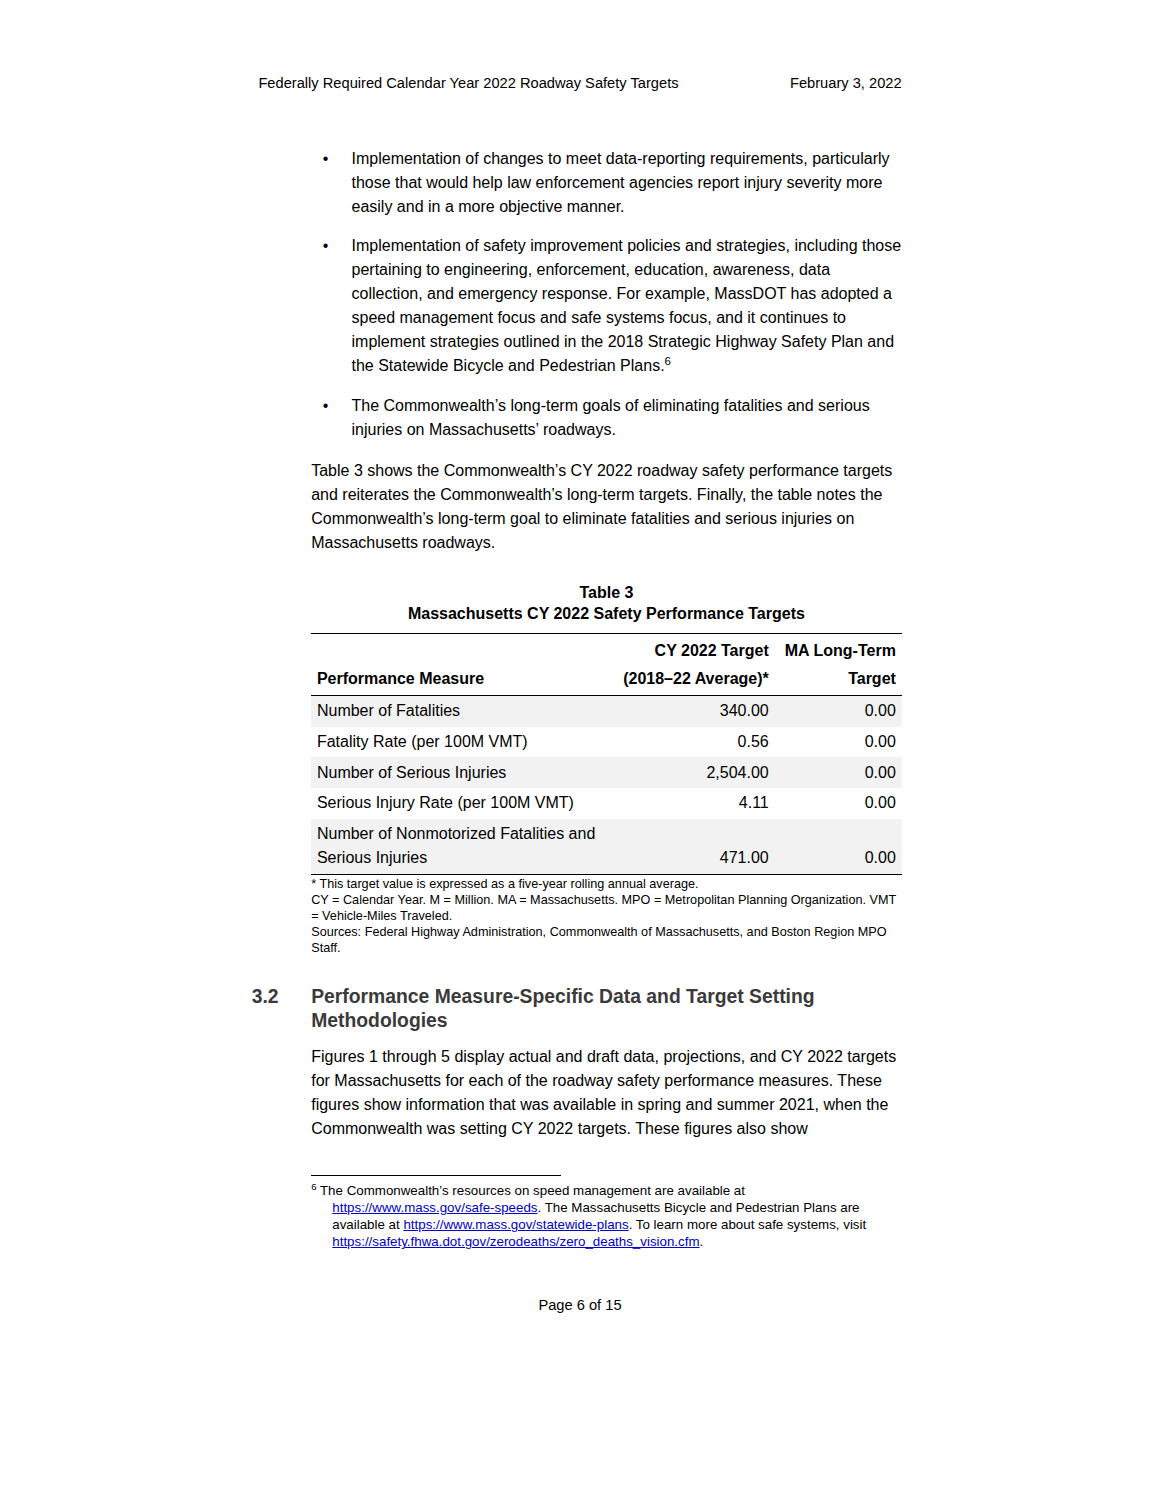Federally Required Calendar Year 2022 Roadway Safety Targets February 3, 2022
Implementation of changes to meet data-reporting requirements, particularly those that would help law enforcement agencies report injury severity more easily and in a more objective manner.
Implementation of safety improvement policies and strategies, including those pertaining to engineering, enforcement, education, awareness, data collection, and emergency response. For example, MassDOT has adopted a speed management focus and safe systems focus, and it continues to implement strategies outlined in the 2018 Strategic Highway Safety Plan and the Statewide Bicycle and Pedestrian Plans.6
The Commonwealth’s long-term goals of eliminating fatalities and serious injuries on Massachusetts’ roadways.
Table 3 shows the Commonwealth’s CY 2022 roadway safety performance targets and reiterates the Commonwealth’s long-term targets. Finally, the table notes the Commonwealth’s long-term goal to eliminate fatalities and serious injuries on Massachusetts roadways.
Table 3
Massachusetts CY 2022 Safety Performance Targets
| | CY 2022 Target | MA Long-Term |
| --- | --- | --- |
| Performance Measure | (2018–22 Average)* | Target |
| Number of Fatalities | 340.00 | 0.00 |
| Fatality Rate (per 100M VMT) | 0.56 | 0.00 |
| Number of Serious Injuries | 2,504.00 | 0.00 |
| Serious Injury Rate (per 100M VMT) | 4.11 | 0.00 |
| Number of Nonmotorized Fatalities and Serious Injuries | 471.00 | 0.00 |
* This target value is expressed as a five-year rolling annual average.
CY = Calendar Year. M = Million. MA = Massachusetts. MPO = Metropolitan Planning Organization. VMT = Vehicle-Miles Traveled.
Sources: Federal Highway Administration, Commonwealth of Massachusetts, and Boston Region MPO Staff.
3.2 Performance Measure-Specific Data and Target Setting Methodologies
Figures 1 through 5 display actual and draft data, projections, and CY 2022 targets for Massachusetts for each of the roadway safety performance measures. These figures show information that was available in spring and summer 2021, when the Commonwealth was setting CY 2022 targets. These figures also show
6 The Commonwealth’s resources on speed management are available at https://www.mass.gov/safe-speeds. The Massachusetts Bicycle and Pedestrian Plans are available at https://www.mass.gov/statewide-plans. To learn more about safe systems, visit https://safety.fhwa.dot.gov/zerodeaths/zero_deaths_vision.cfm.
Page 6 of 15